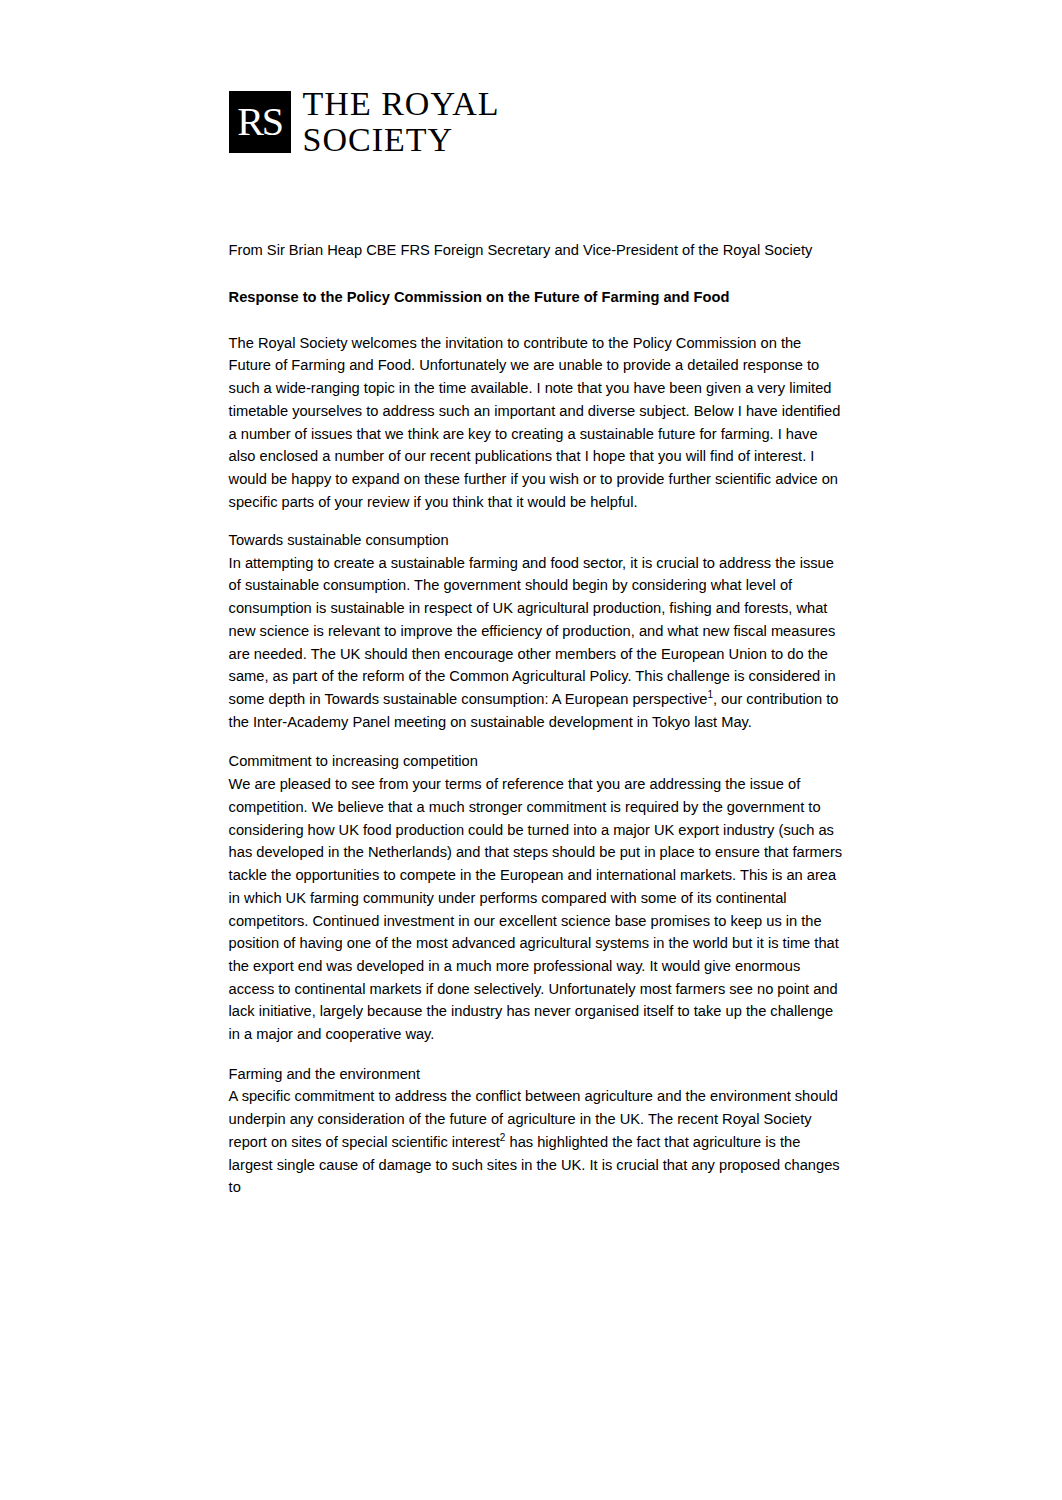RS
THE ROYAL
SOCIETY
From Sir Brian Heap CBE FRS Foreign Secretary and Vice-President of the Royal Society
Response to the Policy Commission on the Future of Farming and Food
The Royal Society welcomes the invitation to contribute to the Policy Commission on the Future of Farming and Food. Unfortunately we are unable to provide a detailed response to such a wide-ranging topic in the time available. I note that you have been given a very limited timetable yourselves to address such an important and diverse subject. Below I have identified a number of issues that we think are key to creating a sustainable future for farming. I have also enclosed a number of our recent publications that I hope that you will find of interest. I would be happy to expand on these further if you wish or to provide further scientific advice on specific parts of your review if you think that it would be helpful.
Towards sustainable consumption
In attempting to create a sustainable farming and food sector, it is crucial to address the issue of sustainable consumption. The government should begin by considering what level of consumption is sustainable in respect of UK agricultural production, fishing and forests, what new science is relevant to improve the efficiency of production, and what new fiscal measures are needed. The UK should then encourage other members of the European Union to do the same, as part of the reform of the Common Agricultural Policy. This challenge is considered in some depth in Towards sustainable consumption: A European perspective1, our contribution to the Inter-Academy Panel meeting on sustainable development in Tokyo last May.
Commitment to increasing competition
We are pleased to see from your terms of reference that you are addressing the issue of competition. We believe that a much stronger commitment is required by the government to considering how UK food production could be turned into a major UK export industry (such as has developed in the Netherlands) and that steps should be put in place to ensure that farmers tackle the opportunities to compete in the European and international markets. This is an area in which UK farming community under performs compared with some of its continental competitors. Continued investment in our excellent science base promises to keep us in the position of having one of the most advanced agricultural systems in the world but it is time that the export end was developed in a much more professional way. It would give enormous access to continental markets if done selectively. Unfortunately most farmers see no point and lack initiative, largely because the industry has never organised itself to take up the challenge in a major and cooperative way.
Farming and the environment
A specific commitment to address the conflict between agriculture and the environment should underpin any consideration of the future of agriculture in the UK. The recent Royal Society report on sites of special scientific interest2 has highlighted the fact that agriculture is the largest single cause of damage to such sites in the UK. It is crucial that any proposed changes to